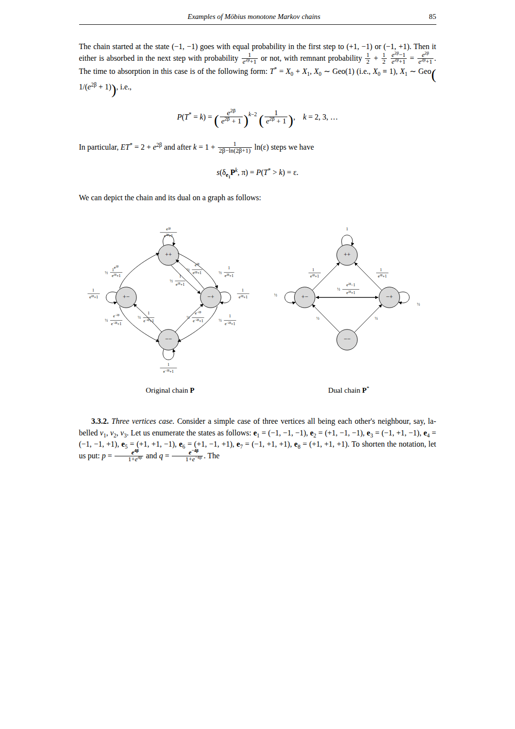Examples of Möbius monotone Markov chains 85
The chain started at the state (−1, −1) goes with equal probability in the first step to (+1, −1) or (−1, +1). Then it either is absorbed in the next step with probability 1 e2β+1 or not, with remnant probability 12 + 12 e2β−1 e2β+1 = e2β e2β+1. The time to absorption in this case is of the following form: T* = X0 + X1, X0 ∼ Geo(1) (i.e., X0 ≡ 1), X1 ∼ Geo(1/(e2β + 1)), i.e.,
P(T* = k) = (e2β e2β + 1)k−2 (1 e2β + 1), k = 2, 3, …
In particular, ET* = 2 + e2β and after k = 1 + 12β−ln(2β+1) ln(ε) steps we have
s(δe1Pk, π) = P(T* > k) = ε.
We can depict the chain and its dual on a graph as follows:
++ +− −+ −− e2β e2β+1 1 ½ e2β+1 e2β ½ 1 e2β+1 ½ e2β e2β+1 ½ 1 e2β+1 1 e2β+1 1 e2β+1 ½ 1 e−2β+1 ½ e−2β e−2β+1 ½ e−2β e−2β+1 ½ 1 e−2β+1 1 e−2β+1 ++ +− −+ −− 1 1 e2β+1 1 e2β+1 ½ ½ ½ e2β−1 e2β+1 ½ ½
Original chain P Dual chain P*
3.3.2. Three vertices case. Consider a simple case of three vertices all being each other's neighbour, say, labelled v1, v2, v3. Let us enumerate the states as follows: e1 = (−1, −1, −1), e2 = (+1, −1, −1), e3 = (−1, +1, −1), e4 = (−1, −1, +1), e5 = (+1, +1, −1), e6 = (+1, −1, +1), e7 = (−1, +1, +1), e8 = (+1, +1, +1). To shorten the notation, let us put: p = e4β 1+e4β and q = e−4β 1+e−4β. The